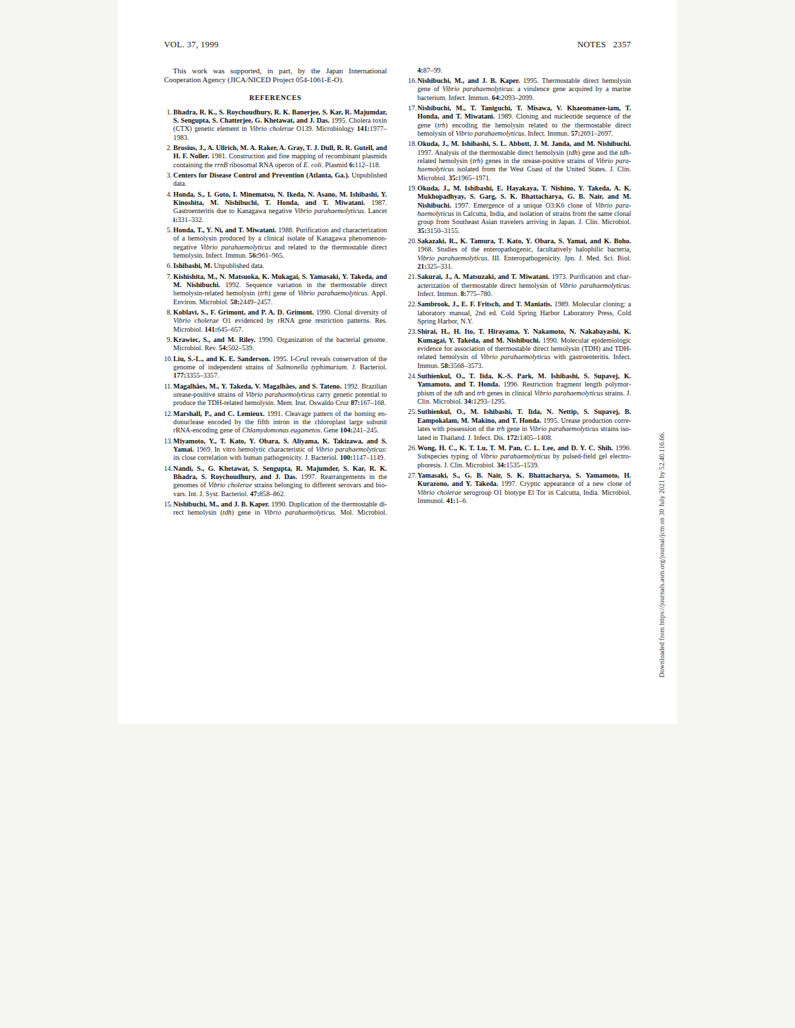Vol. 37, 1999 Notes 2357
This work was supported, in part, by the Japan International Cooperation Agency (JICA/NICED Project 054-1061-E-O).
References
Bhadra, R. K., S. Roychoudhury, R. K. Banerjee, S. Kar, R. Majumdar, S. Sengupta, S. Chatterjee, G. Khetawat, and J. Das. 1995. Cholera toxin (CTX) genetic element in Vibrio cholerae O139. Microbiology 141: 1977–1983.
Brosius, J., A. Ullrich, M. A. Raker, A. Gray, T. J. Dull, R. R. Gutell, and H. F. Noller. 1981. Construction and fine mapping of recombinant plasmids containing the rrnB ribosomal RNA operon of E. coli. Plasmid 6: 112–118.
Centers for Disease Control and Prevention (Atlanta, Ga.). Unpublished data.
Honda, S., I. Goto, I. Minematsu, N. Ikeda, N. Asano, M. Ishibashi, Y. Kinoshita, M. Nishibuchi, T. Honda, and T. Miwatani. 1987. Gastroenteritis due to Kanagawa negative Vibrio parahaemolyticus. Lancet i: 331–332.
Honda, T., Y. Ni, and T. Miwatani. 1988. Purification and characterization of a hemolysin produced by a clinical isolate of Kanagawa phenomenon-negative Vibrio parahaemolyticus and related to the thermostable direct hemolysin. Infect. Immun. 56: 961–965.
Ishibashi, M. Unpublished data.
Kishishita, M., N. Matsuoka, K. Mukagai, S. Yamasaki, Y. Takeda, and M. Nishibuchi. 1992. Sequence variation in the thermostable direct hemolysin-related hemolysin (trh) gene of Vibrio parahaemolyticus. Appl. Environ. Microbiol. 58: 2449–2457.
Koblavi, S., F. Grimont, and P. A. D. Grimont. 1990. Clonal diversity of Vibrio cholerae O1 evidenced by rRNA gene restriction patterns. Res. Microbiol. 141: 645–657.
Krawiec, S., and M. Riley. 1990. Organization of the bacterial genome. Microbiol. Rev. 54: 502–539.
Liu, S.-L., and K. E. Sanderson. 1995. I-Ceu I reveals conservation of the genome of independent strains of Salmonella typhimurium. J. Bacteriol. 177: 3355–3357.
Magalhães, M., Y. Takeda, V. Magalhães, and S. Tateno. 1992. Brazilian urease-positive strains of Vibrio parahaemolyticus carry genetic potential to produce the TDH-related hemolysin. Mem. Inst. Oswaldo Cruz 87: 167–168.
Marshall, P., and C. Lemieux. 1991. Cleavage pattern of the homing endonuclease encoded by the fifth intron in the chloroplast large subunit rRNA-encoding gene of Chlamydomonas eugametos. Gene 104: 241–245.
Miyamoto, Y., T. Kato, Y. Obara, S. Aliyama, K. Takizawa, and S. Yamai. 1969. In vitro hemolytic characteristic of Vibrio parahaemolyticus: its close correlation with human pathogenicity. J. Bacteriol. 100: 1147–1149.
Nandi, S., G. Khetawat, S. Sengupta, R. Majumder, S. Kar, R. K. Bhadra, S. Roychoudhury, and J. Das. 1997. Rearrangements in the genomes of Vibrio cholerae strains belonging to different serovars and biovars. Int. J. Syst. Bacteriol. 47: 858–862.
Nishibuchi, M., and J. B. Kaper. 1990. Duplication of the thermostable direct hemolysin (tdh) gene in Vibrio parahaemolyticus. Mol. Microbiol. 4: 87–99.
Nishibuchi, M., and J. B. Kaper. 1995. Thermostable direct hemolysin gene of Vibrio parahaemolyticus: a virulence gene acquired by a marine bacterium. Infect. Immun. 64: 2093–2099.
Nishibuchi, M., T. Taniguchi, T. Misawa, V. Khaeomanee-iam, T. Honda, and T. Miwatani. 1989. Cloning and nucleotide sequence of the gene (trh) encoding the hemolysin related to the thermostable direct hemolysin of Vibrio parahaemolyticus. Infect. Immun. 57: 2691–2697.
Okuda, J., M. Ishibashi, S. L. Abbott, J. M. Janda, and M. Nishibuchi. 1997. Analysis of the thermostable direct hemolysin (tdh) gene and the tdh-related hemolysin (trh) genes in the urease-positive strains of Vibrio parahaemolyticus isolated from the West Coast of the United States. J. Clin. Microbiol. 35: 1965–1971.
Okuda, J., M. Ishibashi, E. Hayakaya, T. Nishino, Y. Takeda, A. K. Mukhopadhyay, S. Garg, S. K. Bhattacharya, G. B. Nair, and M. Nishibuchi. 1997. Emergence of a unique O3:K6 clone of Vibrio parahaemolyticus in Calcutta, India, and isolation of strains from the same clonal group from Southeast Asian travelers arriving in Japan. J. Clin. Microbiol. 35: 3150–3155.
Sakazaki, R., K. Tamura, T. Kato, Y. Obara, S. Yamai, and K. Boho. 1968. Studies of the enteropathogenic, facultatively halophilic bacteria, Vibrio parahaemolyticus. III. Enteropathogenicity. Jpn. J. Med. Sci. Biol. 21: 325–331.
Sakurai, J., A. Matsuzaki, and T. Miwatani. 1973. Purification and characterization of thermostable direct hemolysin of Vibrio parahaemolyticus. Infect. Immun. 8: 775–780.
Sambrook, J., E. F. Fritsch, and T. Maniatis. 1989. Molecular cloning: a laboratory manual, 2nd ed. Cold Spring Harbor Laboratory Press, Cold Spring Harbor, N.Y.
Shirai, H., H. Ito, T. Hirayama, Y. Nakamoto, N. Nakabayashi, K. Kumagai, Y. Takeda, and M. Nishibuchi. 1990. Molecular epidemiologic evidence for association of thermostable direct hemolysin (TDH) and TDH-related hemolysin of Vibrio parahaemolyticus with gastroenteritis. Infect. Immun. 58: 3568–3573.
Suthienkul, O., T. Iida, K.-S. Park, M. Ishibashi, S. Supavej, K. Yamamoto, and T. Honda. 1996. Restriction fragment length polymorphism of the tdh and trh genes in clinical Vibrio parahaemolyticus strains. J. Clin. Microbiol. 34: 1293–1295.
Suthienkul, O., M. Ishibashi, T. Iida, N. Nettip, S. Supavej, B. Eampokalam, M. Makino, and T. Honda. 1995. Urease production correlates with possession of the trh gene in Vibrio parahaemolyticus strains isolated in Thailand. J. Infect. Dis. 172: 1405–1408.
Wong, H. C., K. T. Lu, T. M. Pan, C. L. Lee, and D. Y. C. Shih. 1996. Subspecies typing of Vibrio parahaemolyticus by pulsed-field gel electrophoresis. J. Clin. Microbiol. 34: 1535–1539.
Yamasaki, S., G. B. Nair, S. K. Bhattacharya, S. Yamamoto, H. Kurazono, and Y. Takeda. 1997. Cryptic appearance of a new clone of Vibrio cholerae serogroup O1 biotype El Tor in Calcutta, India. Microbiol. Immunol. 41: 1–6.
Downloaded from https://journals.asm.org/journal/jcm on 30 July 2021 by 52.40.116.66.